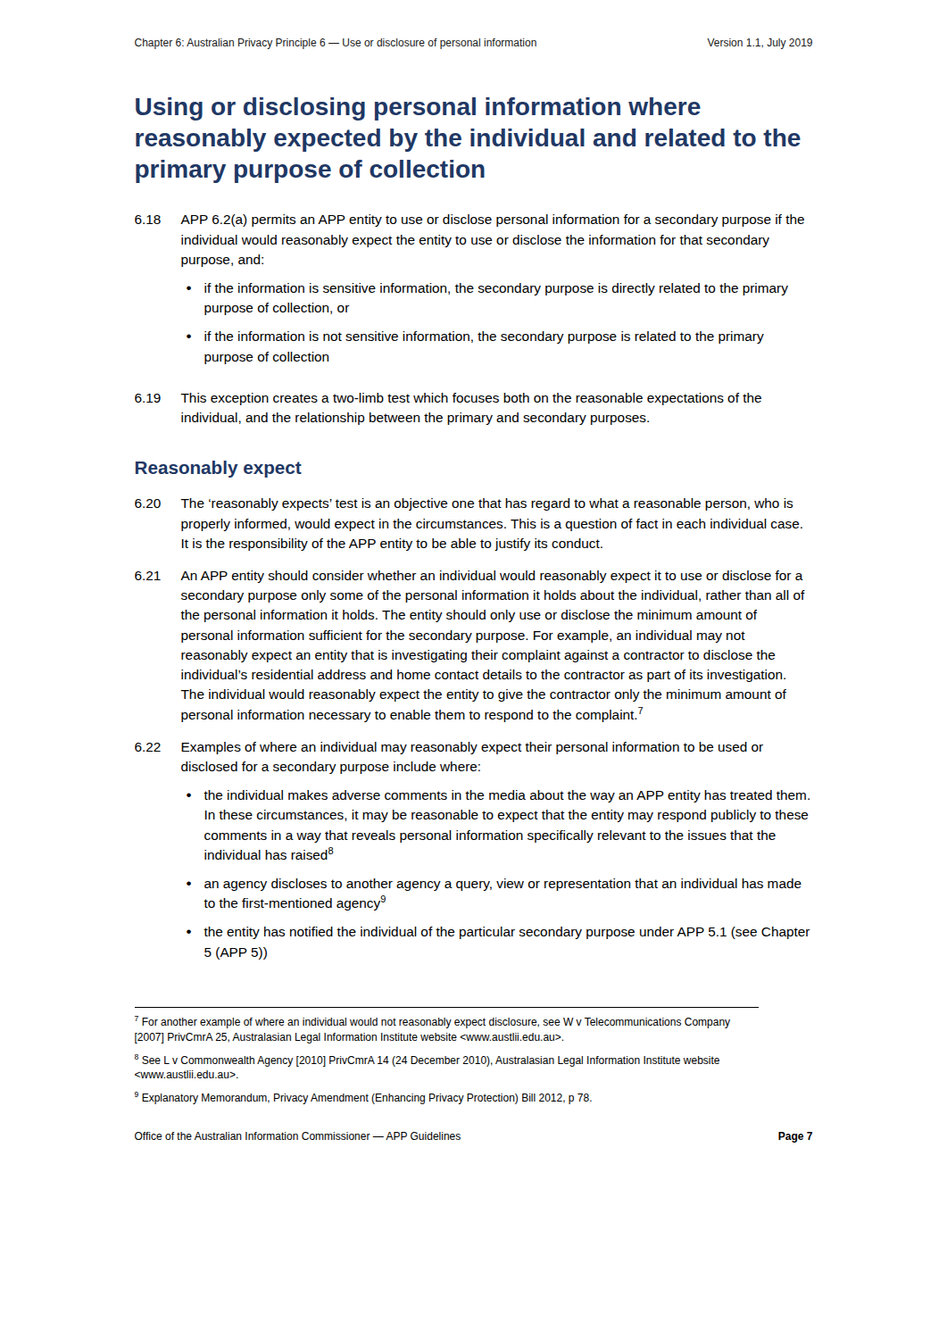Chapter 6: Australian Privacy Principle 6 — Use or disclosure of personal information
Version 1.1, July 2019
Using or disclosing personal information where reasonably expected by the individual and related to the primary purpose of collection
6.18
APP 6.2(a) permits an APP entity to use or disclose personal information for a secondary purpose if the individual would reasonably expect the entity to use or disclose the information for that secondary purpose, and:
if the information is sensitive information, the secondary purpose is directly related to the primary purpose of collection, or
if the information is not sensitive information, the secondary purpose is related to the primary purpose of collection
6.19
This exception creates a two-limb test which focuses both on the reasonable expectations of the individual, and the relationship between the primary and secondary purposes.
Reasonably expect
6.20
The ‘reasonably expects’ test is an objective one that has regard to what a reasonable person, who is properly informed, would expect in the circumstances. This is a question of fact in each individual case. It is the responsibility of the APP entity to be able to justify its conduct.
6.21
An APP entity should consider whether an individual would reasonably expect it to use or disclose for a secondary purpose only some of the personal information it holds about the individual, rather than all of the personal information it holds. The entity should only use or disclose the minimum amount of personal information sufficient for the secondary purpose. For example, an individual may not reasonably expect an entity that is investigating their complaint against a contractor to disclose the individual’s residential address and home contact details to the contractor as part of its investigation. The individual would reasonably expect the entity to give the contractor only the minimum amount of personal information necessary to enable them to respond to the complaint.7
6.22
Examples of where an individual may reasonably expect their personal information to be used or disclosed for a secondary purpose include where:
the individual makes adverse comments in the media about the way an APP entity has treated them. In these circumstances, it may be reasonable to expect that the entity may respond publicly to these comments in a way that reveals personal information specifically relevant to the issues that the individual has raised8
an agency discloses to another agency a query, view or representation that an individual has made to the first-mentioned agency9
the entity has notified the individual of the particular secondary purpose under APP 5.1 (see Chapter 5 (APP 5))
7 For another example of where an individual would not reasonably expect disclosure, see W v Telecommunications Company [2007] PrivCmrA 25, Australasian Legal Information Institute website <www.austlii.edu.au>.
8 See L v Commonwealth Agency [2010] PrivCmrA 14 (24 December 2010), Australasian Legal Information Institute website <www.austlii.edu.au>.
9 Explanatory Memorandum, Privacy Amendment (Enhancing Privacy Protection) Bill 2012, p 78.
Office of the Australian Information Commissioner — APP Guidelines
Page 7